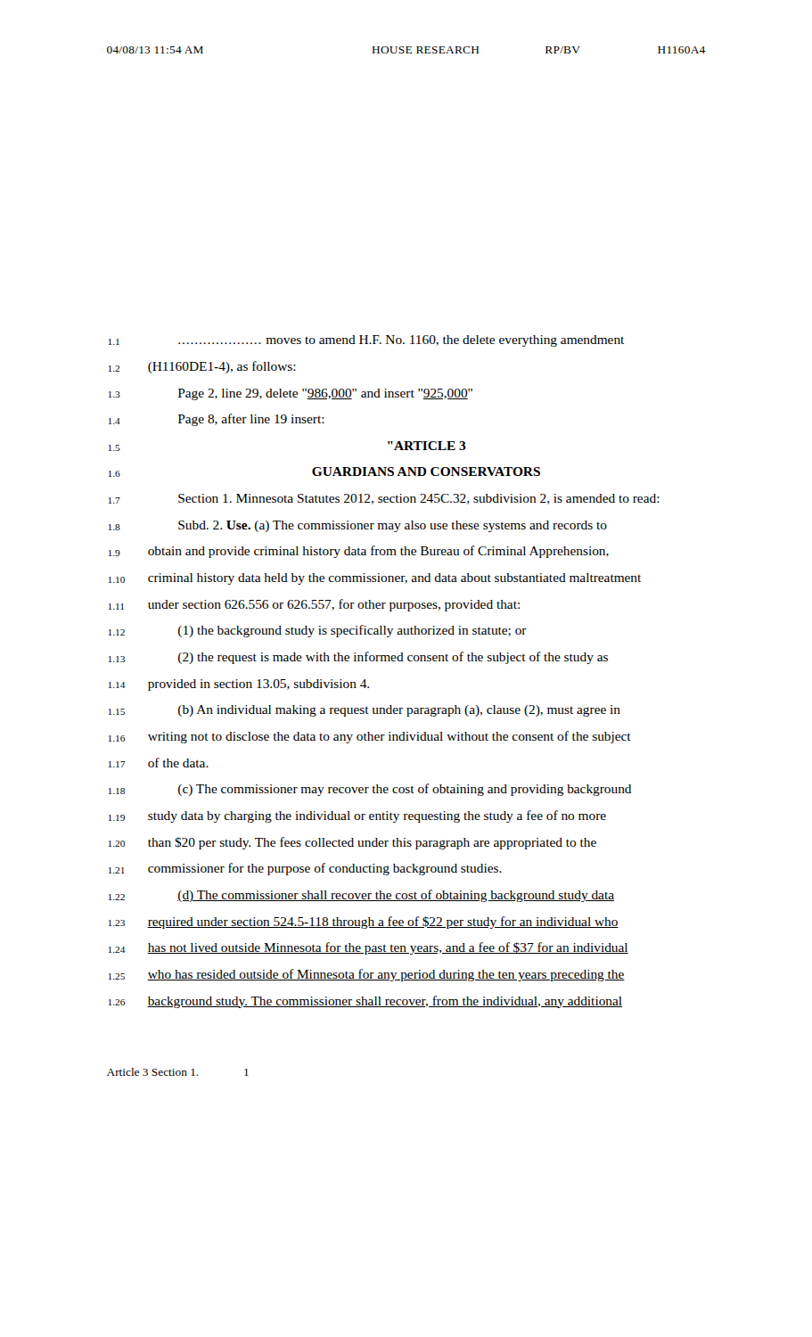04/08/13 11:54 AM
HOUSE RESEARCH
RP/BV
H1160A4
| 1.1 | .................... moves to amend H.F. No. 1160, the delete everything amendment |
| 1.2 | (H1160DE1-4), as follows: |
| 1.3 | Page 2, line 29, delete " 986,000 " and insert " 925,000 " |
| 1.4 | Page 8, after line 19 insert: |
| 1.5 | " ARTICLE 3 |
| 1.6 | GUARDIANS AND CONSERVATORS |
| 1.7 | Section 1. Minnesota Statutes 2012, section 245C.32, subdivision 2, is amended to read: |
| 1.8 | Subd. 2. Use. (a) The commissioner may also use these systems and records to |
| 1.9 | obtain and provide criminal history data from the Bureau of Criminal Apprehension, |
| 1.10 | criminal history data held by the commissioner, and data about substantiated maltreatment |
| 1.11 | under section 626.556 or 626.557, for other purposes, provided that: |
| 1.12 | (1) the background study is specifically authorized in statute; or |
| 1.13 | (2) the request is made with the informed consent of the subject of the study as |
| 1.14 | provided in section 13.05, subdivision 4. |
| 1.15 | (b) An individual making a request under paragraph (a), clause (2), must agree in |
| 1.16 | writing not to disclose the data to any other individual without the consent of the subject |
| 1.17 | of the data. |
| 1.18 | (c) The commissioner may recover the cost of obtaining and providing background |
| 1.19 | study data by charging the individual or entity requesting the study a fee of no more |
| 1.20 | than $20 per study. The fees collected under this paragraph are appropriated to the |
| 1.21 | commissioner for the purpose of conducting background studies. |
| 1.22 | (d) The commissioner shall recover the cost of obtaining background study data |
| 1.23 | required under section 524.5-118 through a fee of $22 per study for an individual who |
| 1.24 | has not lived outside Minnesota for the past ten years, and a fee of $37 for an individual |
| 1.25 | who has resided outside of Minnesota for any period during the ten years preceding the |
| 1.26 | background study. The commissioner shall recover, from the individual, any additional |
Article 3 Section 1.
1